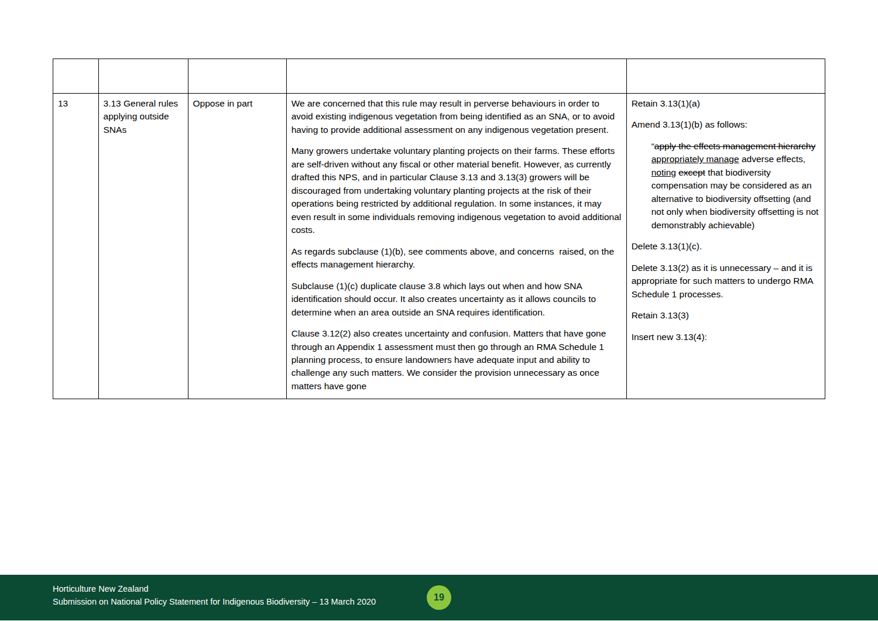| 13 | 3.13 General rules applying outside SNAs | Oppose in part | We are concerned that this rule may result in perverse behaviours in order to avoid existing indigenous vegetation from being identified as an SNA, or to avoid having to provide additional assessment on any indigenous vegetation present. Many growers undertake voluntary planting projects on their farms. These efforts are self-driven without any fiscal or other material benefit. However, as currently drafted this NPS, and in particular Clause 3.13 and 3.13(3) growers will be discouraged from undertaking voluntary planting projects at the risk of their operations being restricted by additional regulation. In some instances, it may even result in some individuals removing indigenous vegetation to avoid additional costs. As regards subclause (1)(b), see comments above, and concerns raised, on the effects management hierarchy. Subclause (1)(c) duplicate clause 3.8 which lays out when and how SNA identification should occur. It also creates uncertainty as it allows councils to determine when an area outside an SNA requires identification. Clause 3.12(2) also creates uncertainty and confusion. Matters that have gone through an Appendix 1 assessment must then go through an RMA Schedule 1 planning process, to ensure landowners have adequate input and ability to challenge any such matters. We consider the provision unnecessary as once matters have gone | Retain 3.13(1)(a) Amend 3.13(1)(b) as follows: “ apply the effects management hierarchy appropriately manage adverse effects, noting except that biodiversity compensation may be considered as an alternative to biodiversity offsetting (and not only when biodiversity offsetting is not demonstrably achievable) Delete 3.13(1)(c). Delete 3.13(2) as it is unnecessary – and it is appropriate for such matters to undergo RMA Schedule 1 processes. Retain 3.13(3) Insert new 3.13(4): |
Horticulture New Zealand
Submission on National Policy Statement for Indigenous Biodiversity – 13 March 2020
19